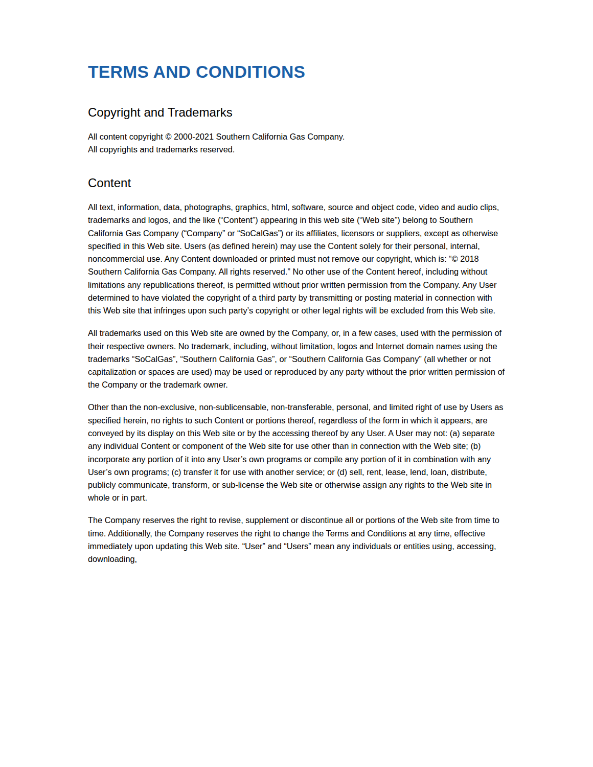TERMS AND CONDITIONS
Copyright and Trademarks
All content copyright © 2000-2021 Southern California Gas Company.
All copyrights and trademarks reserved.
Content
All text, information, data, photographs, graphics, html, software, source and object code, video and audio clips, trademarks and logos, and the like (“Content”) appearing in this web site (“Web site”) belong to Southern California Gas Company (“Company” or “SoCalGas”) or its affiliates, licensors or suppliers, except as otherwise specified in this Web site. Users (as defined herein) may use the Content solely for their personal, internal, noncommercial use. Any Content downloaded or printed must not remove our copyright, which is: “© 2018 Southern California Gas Company. All rights reserved.” No other use of the Content hereof, including without limitations any republications thereof, is permitted without prior written permission from the Company. Any User determined to have violated the copyright of a third party by transmitting or posting material in connection with this Web site that infringes upon such party’s copyright or other legal rights will be excluded from this Web site.
All trademarks used on this Web site are owned by the Company, or, in a few cases, used with the permission of their respective owners. No trademark, including, without limitation, logos and Internet domain names using the trademarks “SoCalGas”, “Southern California Gas”, or “Southern California Gas Company” (all whether or not capitalization or spaces are used) may be used or reproduced by any party without the prior written permission of the Company or the trademark owner.
Other than the non-exclusive, non-sublicensable, non-transferable, personal, and limited right of use by Users as specified herein, no rights to such Content or portions thereof, regardless of the form in which it appears, are conveyed by its display on this Web site or by the accessing thereof by any User. A User may not: (a) separate any individual Content or component of the Web site for use other than in connection with the Web site; (b) incorporate any portion of it into any User’s own programs or compile any portion of it in combination with any User’s own programs; (c) transfer it for use with another service; or (d) sell, rent, lease, lend, loan, distribute, publicly communicate, transform, or sub-license the Web site or otherwise assign any rights to the Web site in whole or in part.
The Company reserves the right to revise, supplement or discontinue all or portions of the Web site from time to time. Additionally, the Company reserves the right to change the Terms and Conditions at any time, effective immediately upon updating this Web site. “User” and “Users” mean any individuals or entities using, accessing, downloading,